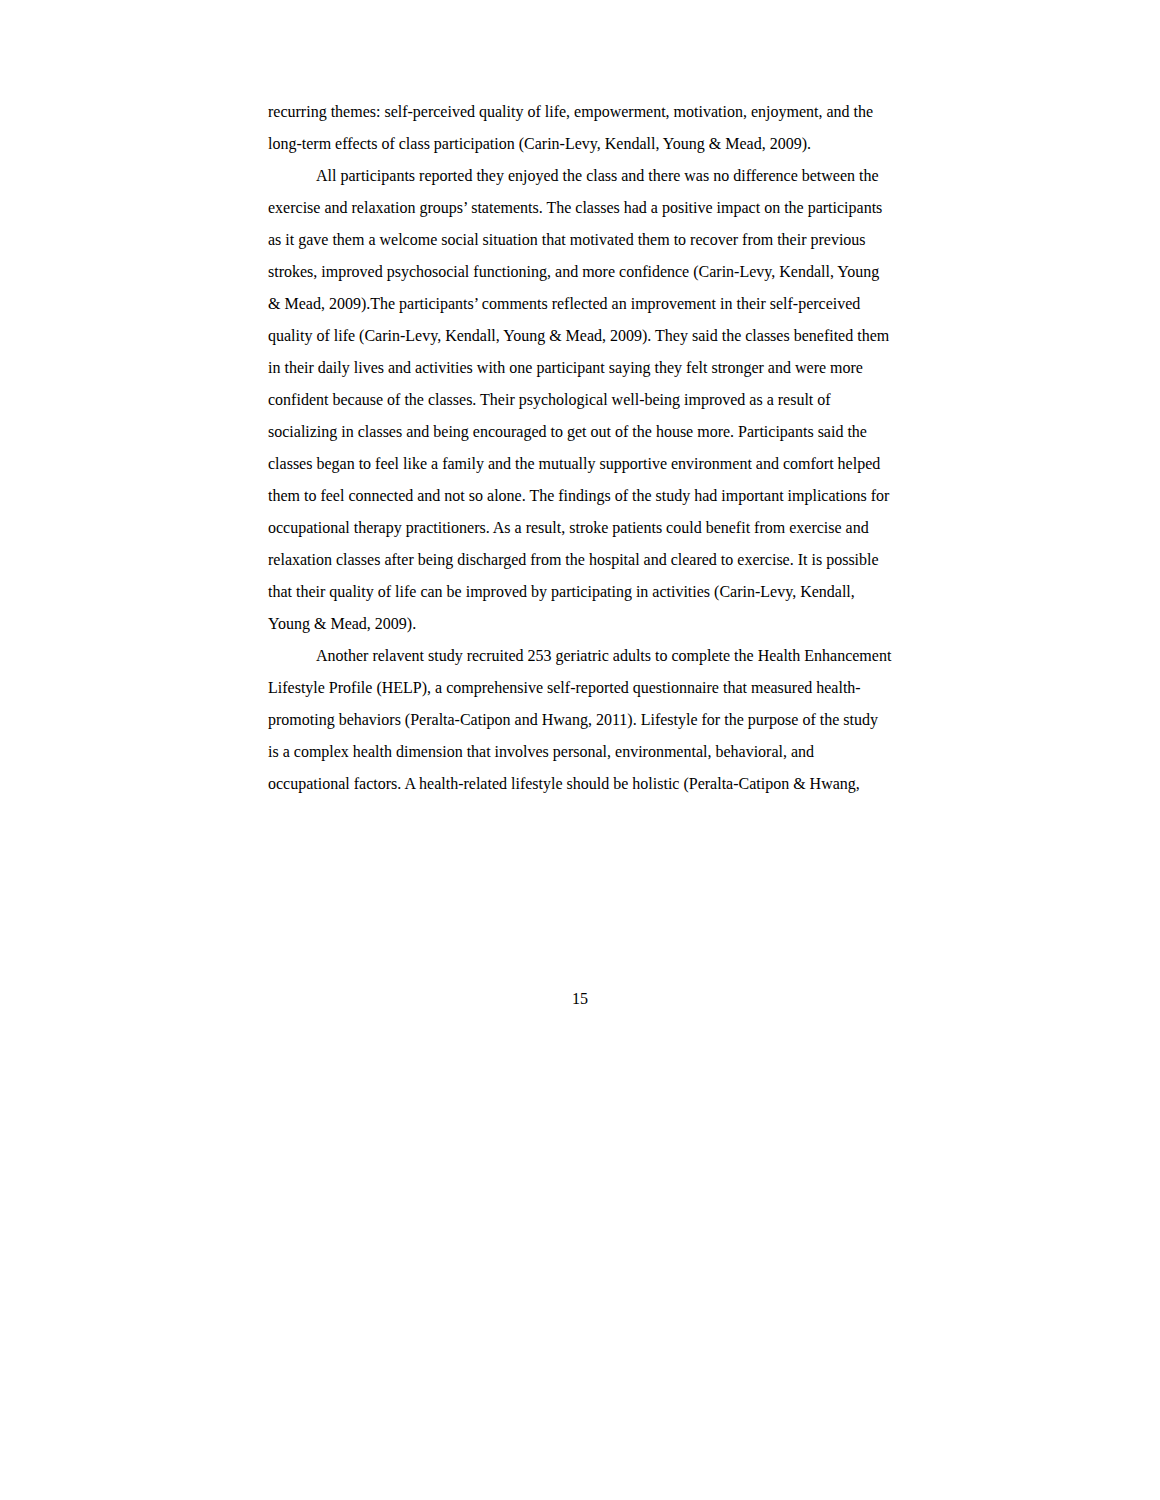recurring themes: self-perceived quality of life, empowerment, motivation, enjoyment, and the long-term effects of class participation (Carin-Levy, Kendall, Young & Mead, 2009).
All participants reported they enjoyed the class and there was no difference between the exercise and relaxation groups’ statements. The classes had a positive impact on the participants as it gave them a welcome social situation that motivated them to recover from their previous strokes, improved psychosocial functioning, and more confidence (Carin-Levy, Kendall, Young & Mead, 2009).The participants’ comments reflected an improvement in their self-perceived quality of life (Carin-Levy, Kendall, Young & Mead, 2009). They said the classes benefited them in their daily lives and activities with one participant saying they felt stronger and were more confident because of the classes. Their psychological well-being improved as a result of socializing in classes and being encouraged to get out of the house more. Participants said the classes began to feel like a family and the mutually supportive environment and comfort helped them to feel connected and not so alone. The findings of the study had important implications for occupational therapy practitioners. As a result, stroke patients could benefit from exercise and relaxation classes after being discharged from the hospital and cleared to exercise. It is possible that their quality of life can be improved by participating in activities (Carin-Levy, Kendall, Young & Mead, 2009).
Another relavent study recruited 253 geriatric adults to complete the Health Enhancement Lifestyle Profile (HELP), a comprehensive self-reported questionnaire that measured health-promoting behaviors (Peralta-Catipon and Hwang, 2011). Lifestyle for the purpose of the study is a complex health dimension that involves personal, environmental, behavioral, and occupational factors. A health-related lifestyle should be holistic (Peralta-Catipon & Hwang,
15